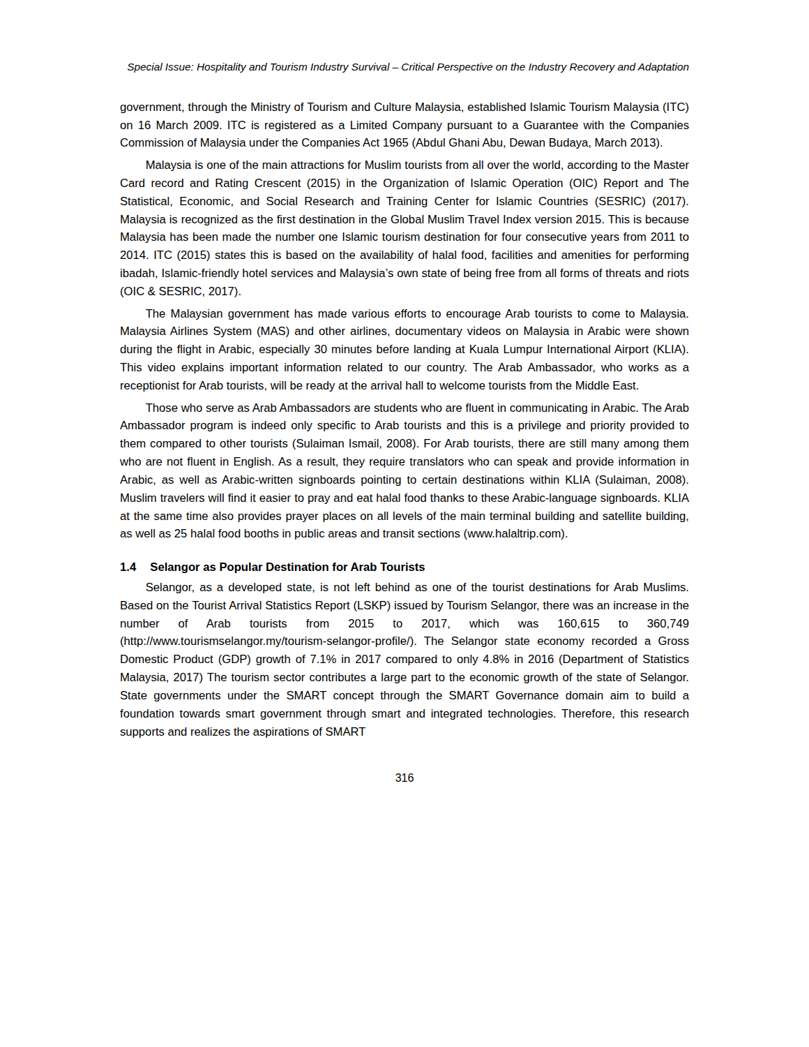Special Issue: Hospitality and Tourism Industry Survival – Critical Perspective on the Industry Recovery and Adaptation
government, through the Ministry of Tourism and Culture Malaysia, established Islamic Tourism Malaysia (ITC) on 16 March 2009. ITC is registered as a Limited Company pursuant to a Guarantee with the Companies Commission of Malaysia under the Companies Act 1965 (Abdul Ghani Abu, Dewan Budaya, March 2013).
Malaysia is one of the main attractions for Muslim tourists from all over the world, according to the Master Card record and Rating Crescent (2015) in the Organization of Islamic Operation (OIC) Report and The Statistical, Economic, and Social Research and Training Center for Islamic Countries (SESRIC) (2017). Malaysia is recognized as the first destination in the Global Muslim Travel Index version 2015. This is because Malaysia has been made the number one Islamic tourism destination for four consecutive years from 2011 to 2014. ITC (2015) states this is based on the availability of halal food, facilities and amenities for performing ibadah, Islamic-friendly hotel services and Malaysia’s own state of being free from all forms of threats and riots (OIC & SESRIC, 2017).
The Malaysian government has made various efforts to encourage Arab tourists to come to Malaysia. Malaysia Airlines System (MAS) and other airlines, documentary videos on Malaysia in Arabic were shown during the flight in Arabic, especially 30 minutes before landing at Kuala Lumpur International Airport (KLIA). This video explains important information related to our country. The Arab Ambassador, who works as a receptionist for Arab tourists, will be ready at the arrival hall to welcome tourists from the Middle East.
Those who serve as Arab Ambassadors are students who are fluent in communicating in Arabic. The Arab Ambassador program is indeed only specific to Arab tourists and this is a privilege and priority provided to them compared to other tourists (Sulaiman Ismail, 2008). For Arab tourists, there are still many among them who are not fluent in English. As a result, they require translators who can speak and provide information in Arabic, as well as Arabic-written signboards pointing to certain destinations within KLIA (Sulaiman, 2008). Muslim travelers will find it easier to pray and eat halal food thanks to these Arabic-language signboards. KLIA at the same time also provides prayer places on all levels of the main terminal building and satellite building, as well as 25 halal food booths in public areas and transit sections (www.halaltrip.com).
1.4 Selangor as Popular Destination for Arab Tourists
Selangor, as a developed state, is not left behind as one of the tourist destinations for Arab Muslims. Based on the Tourist Arrival Statistics Report (LSKP) issued by Tourism Selangor, there was an increase in the number of Arab tourists from 2015 to 2017, which was 160,615 to 360,749 (http://www.tourismselangor.my/tourism-selangor-profile/). The Selangor state economy recorded a Gross Domestic Product (GDP) growth of 7.1% in 2017 compared to only 4.8% in 2016 (Department of Statistics Malaysia, 2017) The tourism sector contributes a large part to the economic growth of the state of Selangor. State governments under the SMART concept through the SMART Governance domain aim to build a foundation towards smart government through smart and integrated technologies. Therefore, this research supports and realizes the aspirations of SMART
316